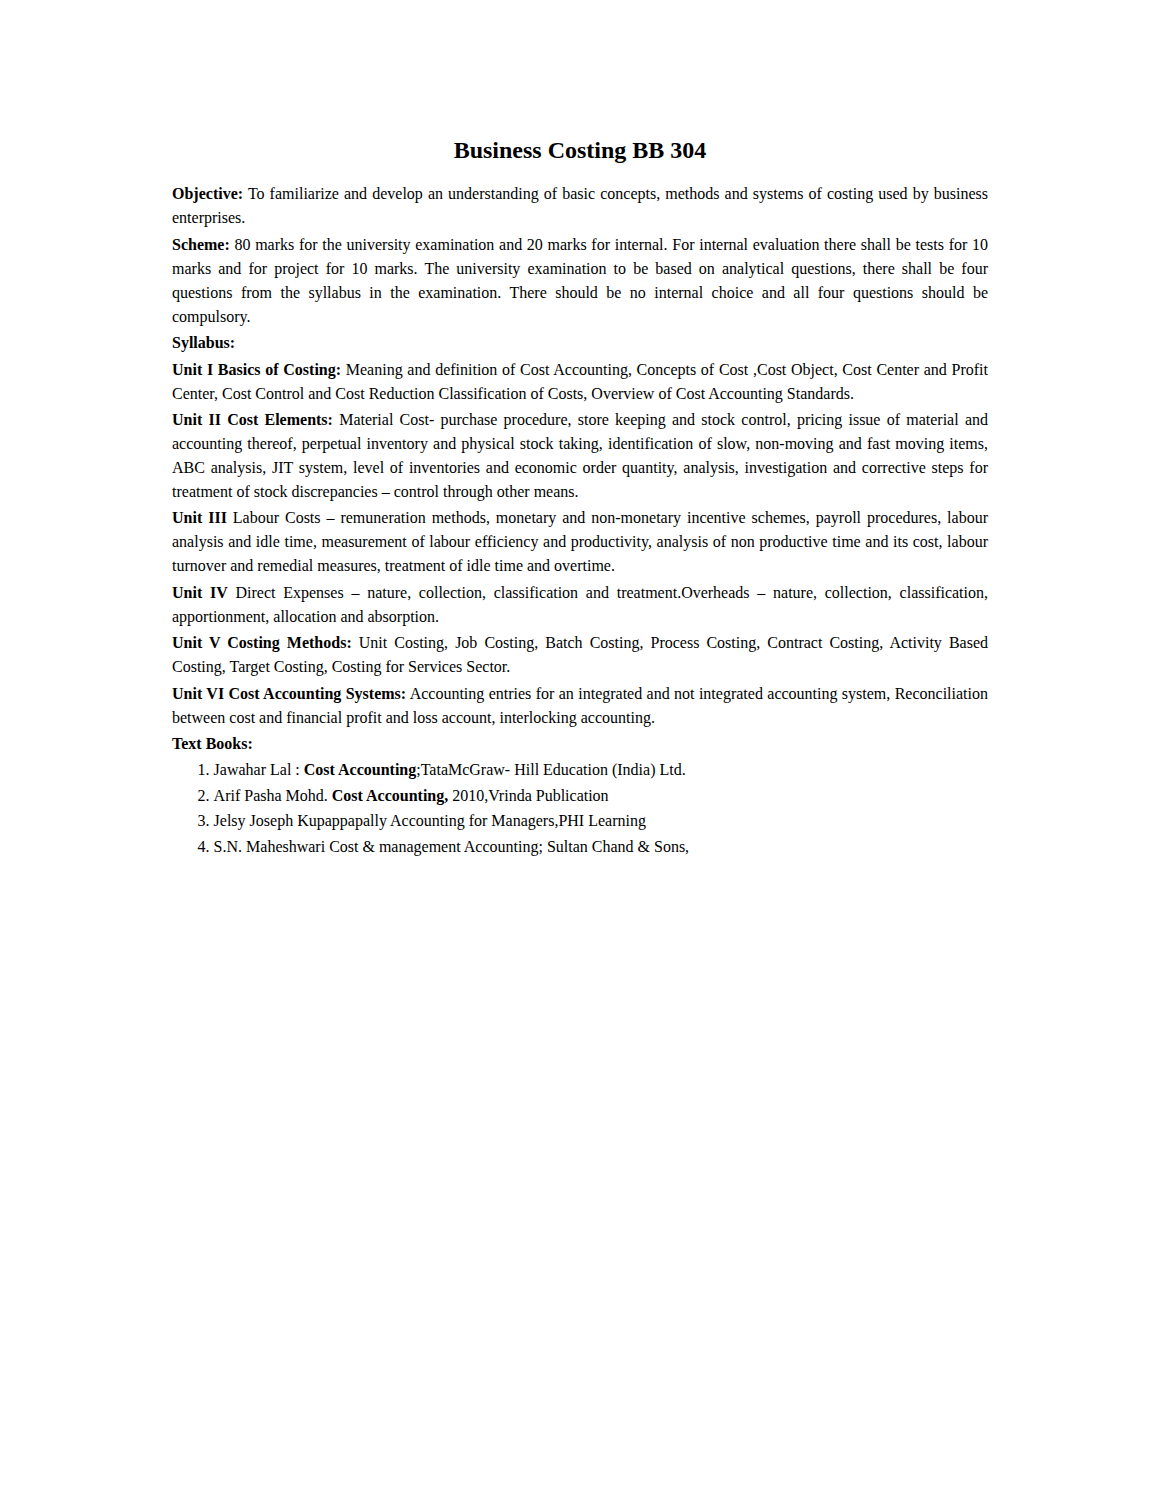Business Costing BB 304
Objective: To familiarize and develop an understanding of basic concepts, methods and systems of costing used by business enterprises.
Scheme: 80 marks for the university examination and 20 marks for internal. For internal evaluation there shall be tests for 10 marks and for project for 10 marks. The university examination to be based on analytical questions, there shall be four questions from the syllabus in the examination. There should be no internal choice and all four questions should be compulsory.
Syllabus:
Unit I Basics of Costing: Meaning and definition of Cost Accounting, Concepts of Cost ,Cost Object, Cost Center and Profit Center, Cost Control and Cost Reduction Classification of Costs, Overview of Cost Accounting Standards.
Unit II Cost Elements: Material Cost- purchase procedure, store keeping and stock control, pricing issue of material and accounting thereof, perpetual inventory and physical stock taking, identification of slow, non-moving and fast moving items, ABC analysis, JIT system, level of inventories and economic order quantity, analysis, investigation and corrective steps for treatment of stock discrepancies – control through other means.
Unit III Labour Costs – remuneration methods, monetary and non-monetary incentive schemes, payroll procedures, labour analysis and idle time, measurement of labour efficiency and productivity, analysis of non productive time and its cost, labour turnover and remedial measures, treatment of idle time and overtime.
Unit IV Direct Expenses – nature, collection, classification and treatment.Overheads – nature, collection, classification, apportionment, allocation and absorption.
Unit V Costing Methods: Unit Costing, Job Costing, Batch Costing, Process Costing, Contract Costing, Activity Based Costing, Target Costing, Costing for Services Sector.
Unit VI Cost Accounting Systems: Accounting entries for an integrated and not integrated accounting system, Reconciliation between cost and financial profit and loss account, interlocking accounting.
Text Books:
Jawahar Lal : Cost Accounting;TataMcGraw- Hill Education (India) Ltd.
Arif Pasha Mohd. Cost Accounting, 2010,Vrinda Publication
Jelsy Joseph Kupappapally Accounting for Managers,PHI Learning
S.N. Maheshwari Cost & management Accounting; Sultan Chand & Sons,